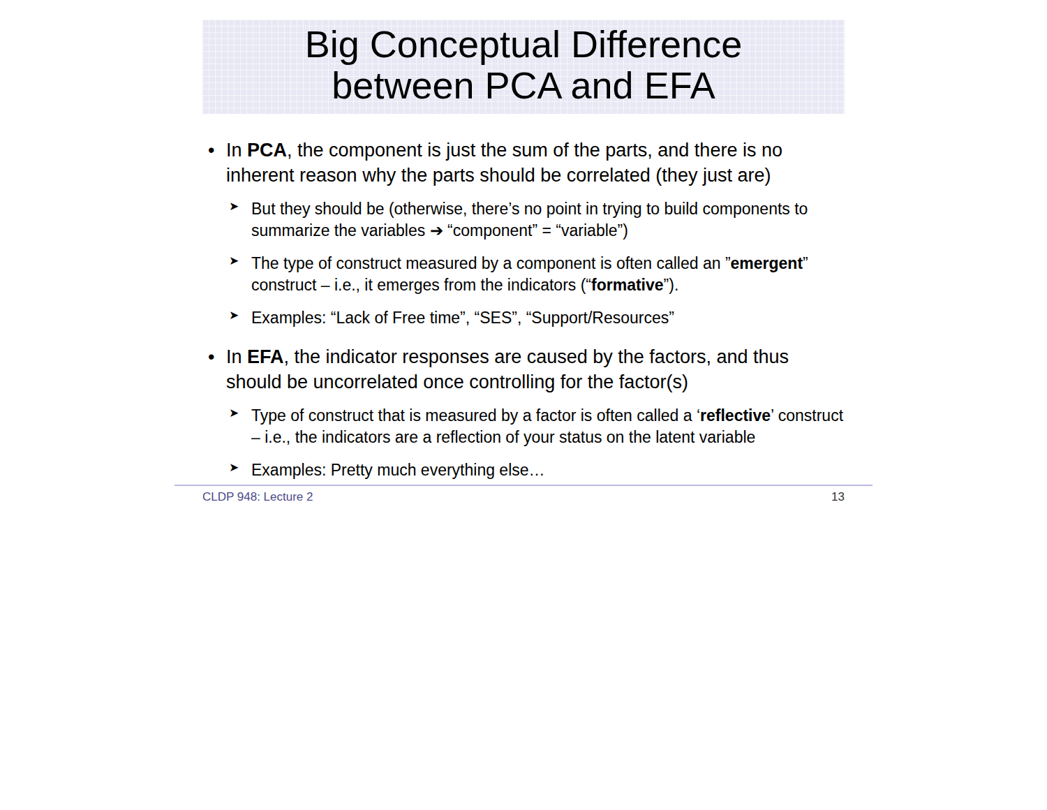Big Conceptual Difference
between PCA and EFA
In PCA, the component is just the sum of the parts, and there is no inherent reason why the parts should be correlated (they just are)
But they should be (otherwise, there’s no point in trying to build components to summarize the variables ➔ “component” = “variable”)
The type of construct measured by a component is often called an ”emergent” construct – i.e., it emerges from the indicators (“formative”).
Examples: “Lack of Free time”, “SES”, “Support/Resources”
In EFA, the indicator responses are caused by the factors, and thus should be uncorrelated once controlling for the factor(s)
Type of construct that is measured by a factor is often called a ‘reflective’ construct – i.e., the indicators are a reflection of your status on the latent variable
Examples: Pretty much everything else…
CLDP 948: Lecture 2 13